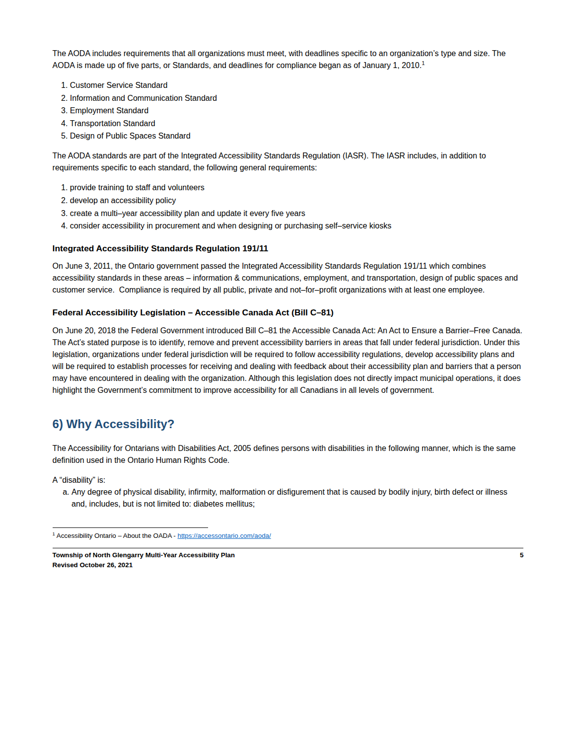The AODA includes requirements that all organizations must meet, with deadlines specific to an organization’s type and size. The AODA is made up of five parts, or Standards, and deadlines for compliance began as of January 1, 2010.1
Customer Service Standard
Information and Communication Standard
Employment Standard
Transportation Standard
Design of Public Spaces Standard
The AODA standards are part of the Integrated Accessibility Standards Regulation (IASR). The IASR includes, in addition to requirements specific to each standard, the following general requirements:
provide training to staff and volunteers
develop an accessibility policy
create a multi–year accessibility plan and update it every five years
consider accessibility in procurement and when designing or purchasing self–service kiosks
Integrated Accessibility Standards Regulation 191/11
On June 3, 2011, the Ontario government passed the Integrated Accessibility Standards Regulation 191/11 which combines accessibility standards in these areas – information & communications, employment, and transportation, design of public spaces and customer service. Compliance is required by all public, private and not–for–profit organizations with at least one employee.
Federal Accessibility Legislation – Accessible Canada Act (Bill C–81)
On June 20, 2018 the Federal Government introduced Bill C–81 the Accessible Canada Act: An Act to Ensure a Barrier–Free Canada. The Act’s stated purpose is to identify, remove and prevent accessibility barriers in areas that fall under federal jurisdiction. Under this legislation, organizations under federal jurisdiction will be required to follow accessibility regulations, develop accessibility plans and will be required to establish processes for receiving and dealing with feedback about their accessibility plan and barriers that a person may have encountered in dealing with the organization. Although this legislation does not directly impact municipal operations, it does highlight the Government’s commitment to improve accessibility for all Canadians in all levels of government.
6) Why Accessibility?
The Accessibility for Ontarians with Disabilities Act, 2005 defines persons with disabilities in the following manner, which is the same definition used in the Ontario Human Rights Code.
A “disability” is:
Any degree of physical disability, infirmity, malformation or disfigurement that is caused by bodily injury, birth defect or illness and, includes, but is not limited to: diabetes mellitus;
1 Accessibility Ontario – About the OADA - https://accessontario.com/aoda/
Township of North Glengarry Multi-Year Accessibility Plan
Revised October 26, 2021
5